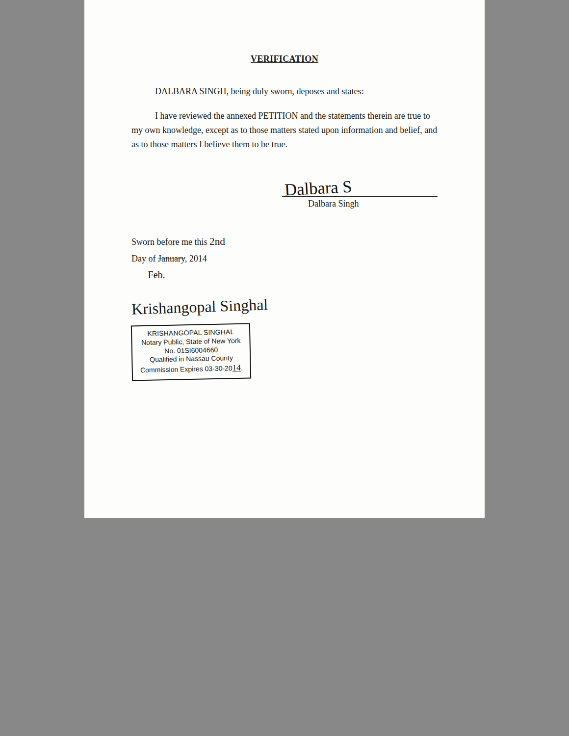VERIFICATION
DALBARA SINGH, being duly sworn, deposes and states:
I have reviewed the annexed PETITION and the statements therein are true to my own knowledge, except as to those matters stated upon information and belief, and as to those matters I believe them to be true.
Dalbara S
Dalbara Singh
Sworn before me this 2nd
Day of January, 2014
Feb.
Krishangopal Singhal
KRISHANGOPAL SINGHAL
Notary Public, State of New York
No. 01SI6004660
Qualified in Nassau County
Commission Expires 03-30-2014.